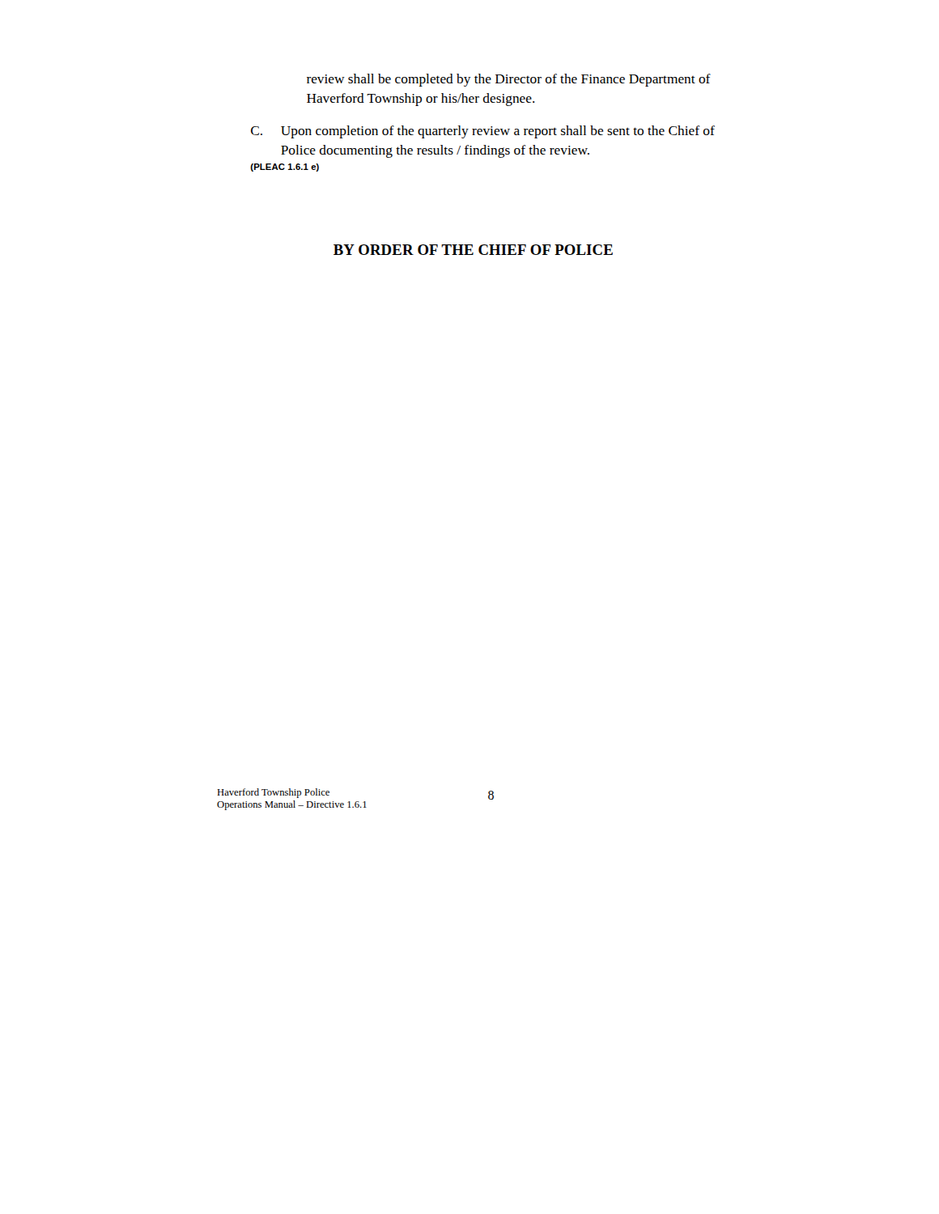review shall be completed by the Director of the Finance Department of Haverford Township or his/her designee.
C.
Upon completion of the quarterly review a report shall be sent to the Chief of Police documenting the results / findings of the review.
(PLEAC 1.6.1 e)
BY ORDER OF THE CHIEF OF POLICE
Haverford Township Police
Operations Manual – Directive 1.6.1
8